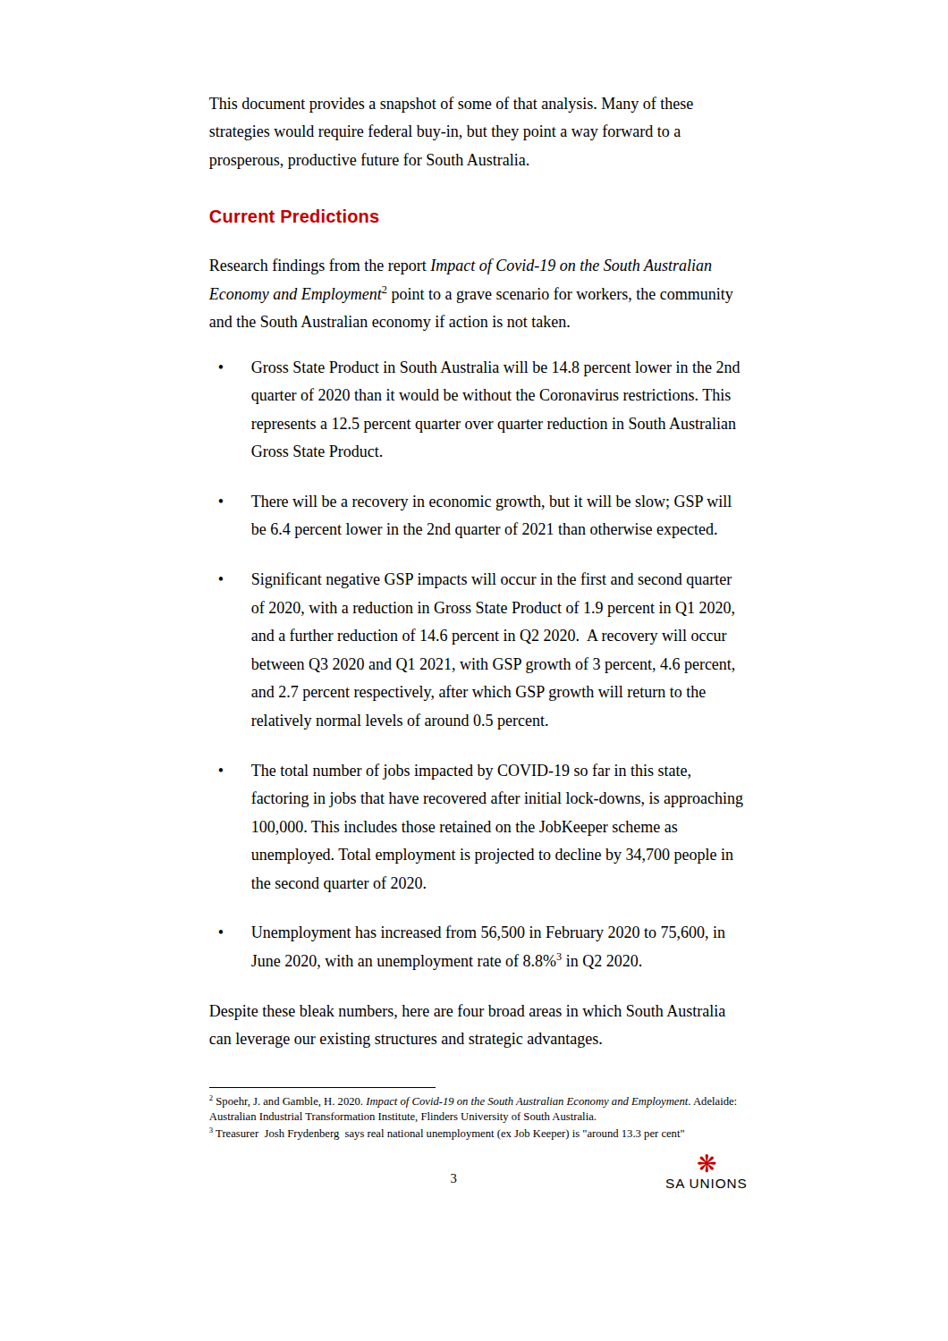This document provides a snapshot of some of that analysis. Many of these strategies would require federal buy-in, but they point a way forward to a prosperous, productive future for South Australia.
Current Predictions
Research findings from the report Impact of Covid-19 on the South Australian Economy and Employment2 point to a grave scenario for workers, the community and the South Australian economy if action is not taken.
Gross State Product in South Australia will be 14.8 percent lower in the 2nd quarter of 2020 than it would be without the Coronavirus restrictions. This represents a 12.5 percent quarter over quarter reduction in South Australian Gross State Product.
There will be a recovery in economic growth, but it will be slow; GSP will be 6.4 percent lower in the 2nd quarter of 2021 than otherwise expected.
Significant negative GSP impacts will occur in the first and second quarter of 2020, with a reduction in Gross State Product of 1.9 percent in Q1 2020, and a further reduction of 14.6 percent in Q2 2020. A recovery will occur between Q3 2020 and Q1 2021, with GSP growth of 3 percent, 4.6 percent, and 2.7 percent respectively, after which GSP growth will return to the relatively normal levels of around 0.5 percent.
The total number of jobs impacted by COVID-19 so far in this state, factoring in jobs that have recovered after initial lock-downs, is approaching 100,000. This includes those retained on the JobKeeper scheme as unemployed. Total employment is projected to decline by 34,700 people in the second quarter of 2020.
Unemployment has increased from 56,500 in February 2020 to 75,600, in June 2020, with an unemployment rate of 8.8%3 in Q2 2020.
Despite these bleak numbers, here are four broad areas in which South Australia can leverage our existing structures and strategic advantages.
2 Spoehr, J. and Gamble, H. 2020. Impact of Covid-19 on the South Australian Economy and Employment. Adelaide: Australian Industrial Transformation Institute, Flinders University of South Australia.
3 Treasurer Josh Frydenberg says real national unemployment (ex Job Keeper) is "around 13.3 per cent"
3 ❋ SA UNIONS